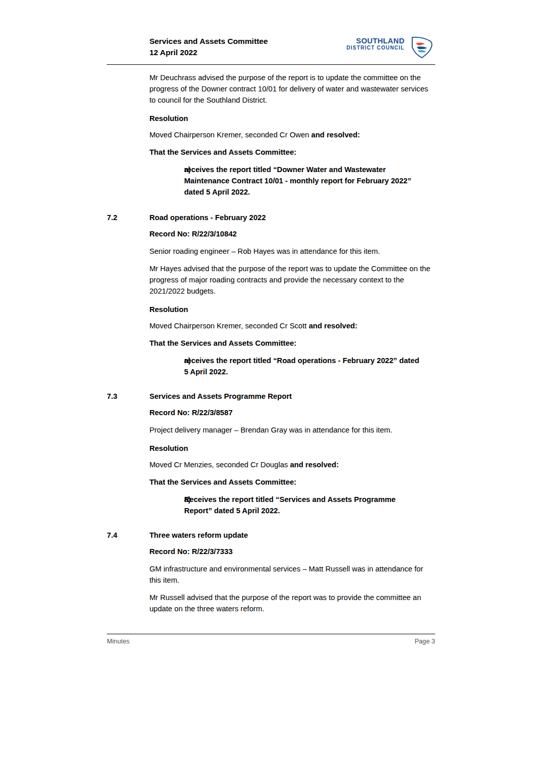Services and Assets Committee
12 April 2022
SOUTHLAND
DISTRICT COUNCIL
Mr Deuchrass advised the purpose of the report is to update the committee on the progress of the Downer contract 10/01 for delivery of water and wastewater services to council for the Southland District.
Resolution
Moved Chairperson Kremer, seconded Cr Owen and resolved:
That the Services and Assets Committee:
a)
receives the report titled “Downer Water and Wastewater Maintenance Contract 10/01 - monthly report for February 2022” dated 5 April 2022.
7.2
Road operations - February 2022
Record No: R/22/3/10842
Senior roading engineer – Rob Hayes was in attendance for this item.
Mr Hayes advised that the purpose of the report was to update the Committee on the progress of major roading contracts and provide the necessary context to the 2021/2022 budgets.
Resolution
Moved Chairperson Kremer, seconded Cr Scott and resolved:
That the Services and Assets Committee:
a)
receives the report titled “Road operations - February 2022” dated 5 April 2022.
7.3
Services and Assets Programme Report
Record No: R/22/3/8587
Project delivery manager – Brendan Gray was in attendance for this item.
Resolution
Moved Cr Menzies, seconded Cr Douglas and resolved:
That the Services and Assets Committee:
a)
Receives the report titled “Services and Assets Programme Report” dated 5 April 2022.
7.4
Three waters reform update
Record No: R/22/3/7333
GM infrastructure and environmental services – Matt Russell was in attendance for this item.
Mr Russell advised that the purpose of the report was to provide the committee an update on the three waters reform.
Minutes
Page 3